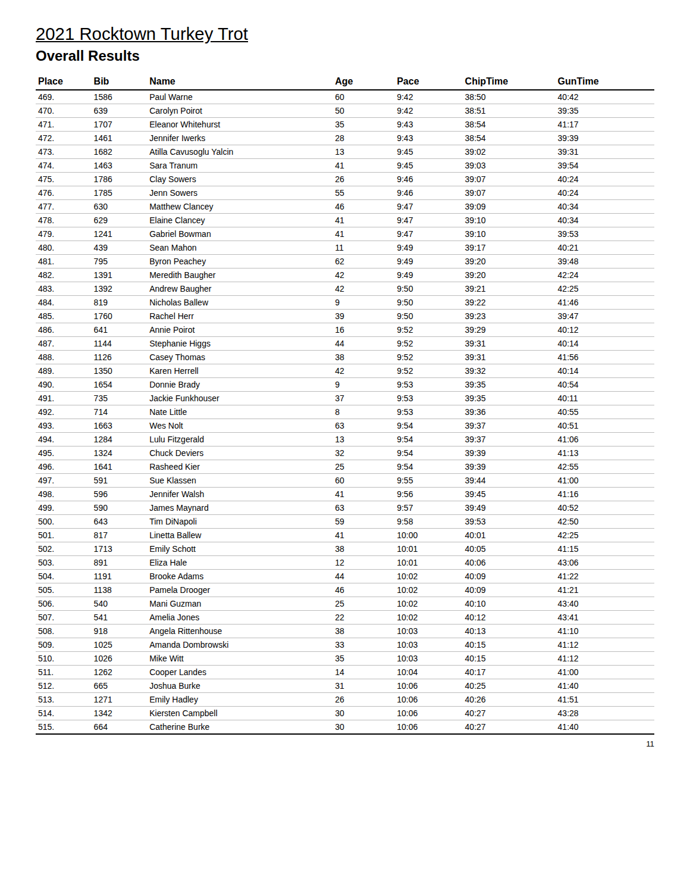2021 Rocktown Turkey Trot
Overall Results
| Place | Bib | Name | Age | Pace | ChipTime | GunTime |
| --- | --- | --- | --- | --- | --- | --- |
| 469. | 1586 | Paul Warne | 60 | 9:42 | 38:50 | 40:42 |
| 470. | 639 | Carolyn Poirot | 50 | 9:42 | 38:51 | 39:35 |
| 471. | 1707 | Eleanor Whitehurst | 35 | 9:43 | 38:54 | 41:17 |
| 472. | 1461 | Jennifer Iwerks | 28 | 9:43 | 38:54 | 39:39 |
| 473. | 1682 | Atilla Cavusoglu Yalcin | 13 | 9:45 | 39:02 | 39:31 |
| 474. | 1463 | Sara Tranum | 41 | 9:45 | 39:03 | 39:54 |
| 475. | 1786 | Clay Sowers | 26 | 9:46 | 39:07 | 40:24 |
| 476. | 1785 | Jenn Sowers | 55 | 9:46 | 39:07 | 40:24 |
| 477. | 630 | Matthew Clancey | 46 | 9:47 | 39:09 | 40:34 |
| 478. | 629 | Elaine Clancey | 41 | 9:47 | 39:10 | 40:34 |
| 479. | 1241 | Gabriel Bowman | 41 | 9:47 | 39:10 | 39:53 |
| 480. | 439 | Sean Mahon | 11 | 9:49 | 39:17 | 40:21 |
| 481. | 795 | Byron Peachey | 62 | 9:49 | 39:20 | 39:48 |
| 482. | 1391 | Meredith Baugher | 42 | 9:49 | 39:20 | 42:24 |
| 483. | 1392 | Andrew Baugher | 42 | 9:50 | 39:21 | 42:25 |
| 484. | 819 | Nicholas Ballew | 9 | 9:50 | 39:22 | 41:46 |
| 485. | 1760 | Rachel Herr | 39 | 9:50 | 39:23 | 39:47 |
| 486. | 641 | Annie Poirot | 16 | 9:52 | 39:29 | 40:12 |
| 487. | 1144 | Stephanie Higgs | 44 | 9:52 | 39:31 | 40:14 |
| 488. | 1126 | Casey Thomas | 38 | 9:52 | 39:31 | 41:56 |
| 489. | 1350 | Karen Herrell | 42 | 9:52 | 39:32 | 40:14 |
| 490. | 1654 | Donnie Brady | 9 | 9:53 | 39:35 | 40:54 |
| 491. | 735 | Jackie Funkhouser | 37 | 9:53 | 39:35 | 40:11 |
| 492. | 714 | Nate Little | 8 | 9:53 | 39:36 | 40:55 |
| 493. | 1663 | Wes Nolt | 63 | 9:54 | 39:37 | 40:51 |
| 494. | 1284 | Lulu Fitzgerald | 13 | 9:54 | 39:37 | 41:06 |
| 495. | 1324 | Chuck Deviers | 32 | 9:54 | 39:39 | 41:13 |
| 496. | 1641 | Rasheed Kier | 25 | 9:54 | 39:39 | 42:55 |
| 497. | 591 | Sue Klassen | 60 | 9:55 | 39:44 | 41:00 |
| 498. | 596 | Jennifer Walsh | 41 | 9:56 | 39:45 | 41:16 |
| 499. | 590 | James Maynard | 63 | 9:57 | 39:49 | 40:52 |
| 500. | 643 | Tim DiNapoli | 59 | 9:58 | 39:53 | 42:50 |
| 501. | 817 | Linetta Ballew | 41 | 10:00 | 40:01 | 42:25 |
| 502. | 1713 | Emily Schott | 38 | 10:01 | 40:05 | 41:15 |
| 503. | 891 | Eliza Hale | 12 | 10:01 | 40:06 | 43:06 |
| 504. | 1191 | Brooke Adams | 44 | 10:02 | 40:09 | 41:22 |
| 505. | 1138 | Pamela Drooger | 46 | 10:02 | 40:09 | 41:21 |
| 506. | 540 | Mani Guzman | 25 | 10:02 | 40:10 | 43:40 |
| 507. | 541 | Amelia Jones | 22 | 10:02 | 40:12 | 43:41 |
| 508. | 918 | Angela Rittenhouse | 38 | 10:03 | 40:13 | 41:10 |
| 509. | 1025 | Amanda Dombrowski | 33 | 10:03 | 40:15 | 41:12 |
| 510. | 1026 | Mike Witt | 35 | 10:03 | 40:15 | 41:12 |
| 511. | 1262 | Cooper Landes | 14 | 10:04 | 40:17 | 41:00 |
| 512. | 665 | Joshua Burke | 31 | 10:06 | 40:25 | 41:40 |
| 513. | 1271 | Emily Hadley | 26 | 10:06 | 40:26 | 41:51 |
| 514. | 1342 | Kiersten Campbell | 30 | 10:06 | 40:27 | 43:28 |
| 515. | 664 | Catherine Burke | 30 | 10:06 | 40:27 | 41:40 |
11